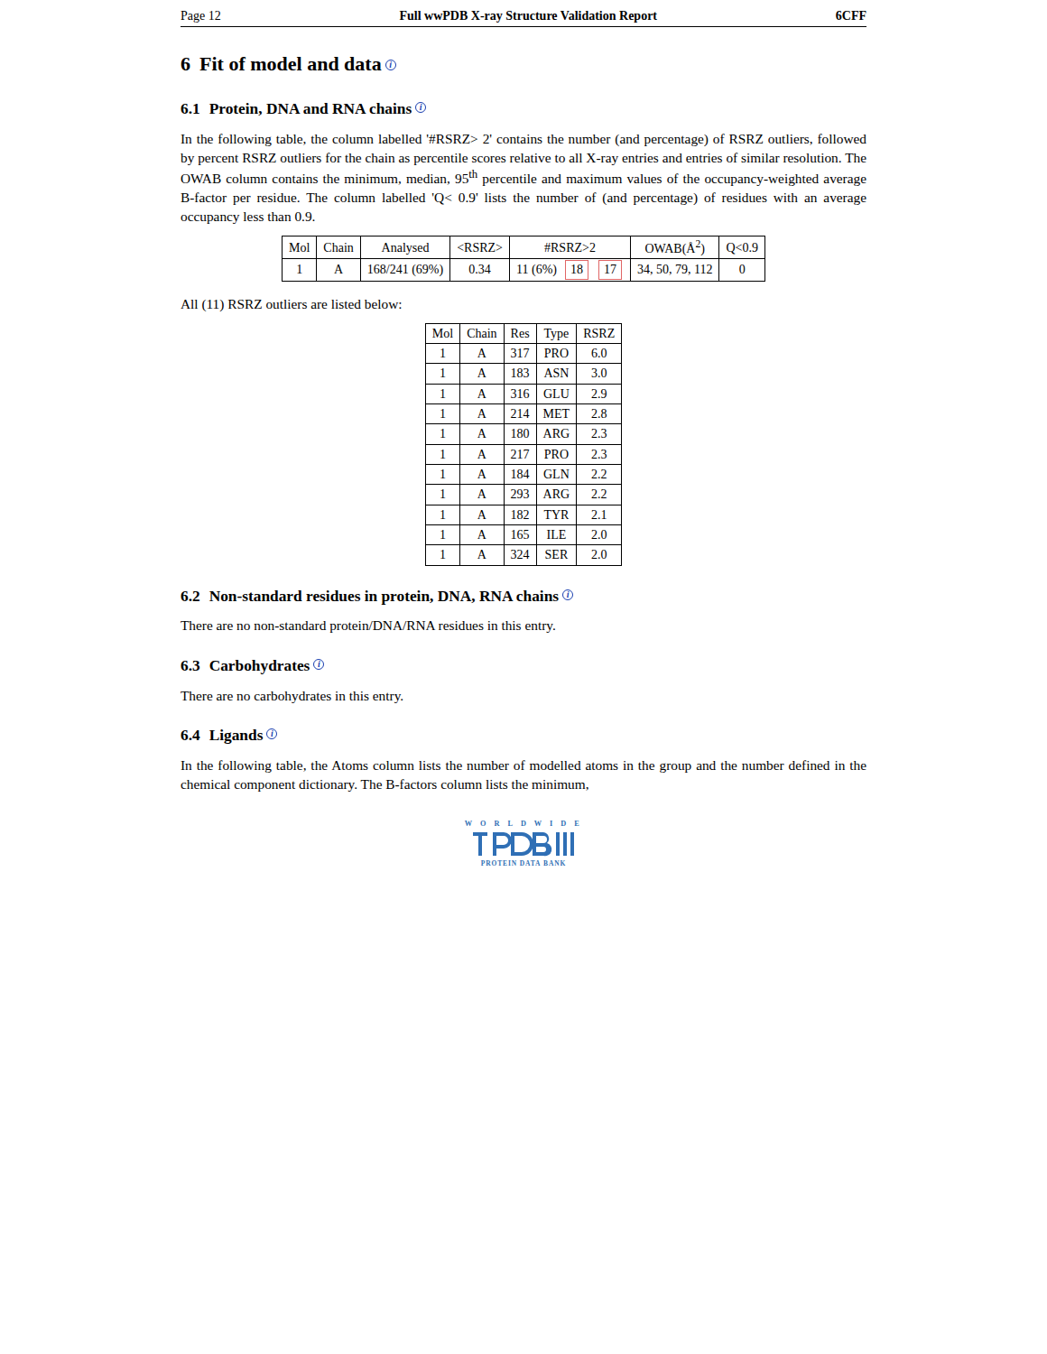Page 12
Full wwPDB X-ray Structure Validation Report
6CFF
6 Fit of model and data
6.1 Protein, DNA and RNA chains
In the following table, the column labelled '#RSRZ> 2' contains the number (and percentage) of RSRZ outliers, followed by percent RSRZ outliers for the chain as percentile scores relative to all X-ray entries and entries of similar resolution. The OWAB column contains the minimum, median, 95th percentile and maximum values of the occupancy-weighted average B-factor per residue. The column labelled 'Q< 0.9' lists the number of (and percentage) of residues with an average occupancy less than 0.9.
| Mol | Chain | Analysed | <RSRZ> | #RSRZ>2 | OWAB(Å 2 ) | Q<0.9 |
| --- | --- | --- | --- | --- | --- | --- |
| 1 | A | 168/241 (69%) | 0.34 | 11 (6%) 18 17 | 34, 50, 79, 112 | 0 |
All (11) RSRZ outliers are listed below:
| Mol | Chain | Res | Type | RSRZ |
| --- | --- | --- | --- | --- |
| 1 | A | 317 | PRO | 6.0 |
| 1 | A | 183 | ASN | 3.0 |
| 1 | A | 316 | GLU | 2.9 |
| 1 | A | 214 | MET | 2.8 |
| 1 | A | 180 | ARG | 2.3 |
| 1 | A | 217 | PRO | 2.3 |
| 1 | A | 184 | GLN | 2.2 |
| 1 | A | 293 | ARG | 2.2 |
| 1 | A | 182 | TYR | 2.1 |
| 1 | A | 165 | ILE | 2.0 |
| 1 | A | 324 | SER | 2.0 |
6.2 Non-standard residues in protein, DNA, RNA chains
There are no non-standard protein/DNA/RNA residues in this entry.
6.3 Carbohydrates
There are no carbohydrates in this entry.
6.4 Ligands
In the following table, the Atoms column lists the number of modelled atoms in the group and the number defined in the chemical component dictionary. The B-factors column lists the minimum,
W O R L D W I D E
PROTEIN DATA BANK